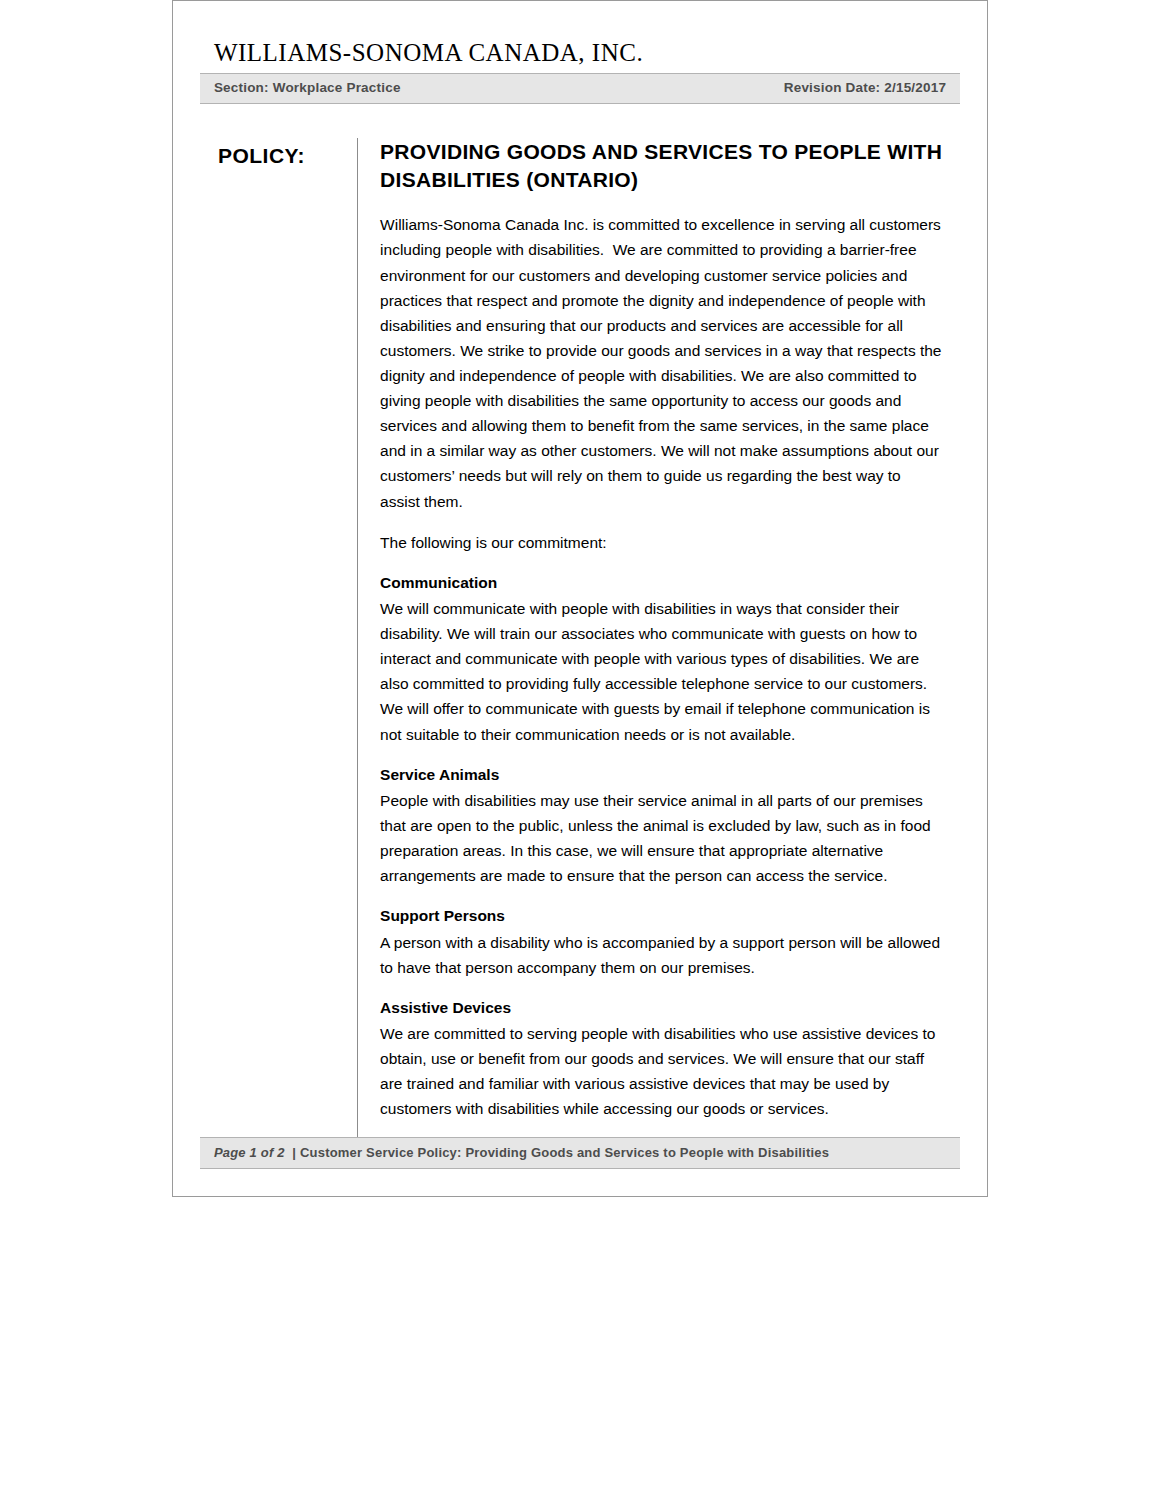WILLIAMS-SONOMA CANADA, INC.
Section: Workplace Practice Revision Date: 2/15/2017
POLICY:
PROVIDING GOODS AND SERVICES TO PEOPLE WITH DISABILITIES (ONTARIO)
Williams-Sonoma Canada Inc. is committed to excellence in serving all customers including people with disabilities. We are committed to providing a barrier-free environment for our customers and developing customer service policies and practices that respect and promote the dignity and independence of people with disabilities and ensuring that our products and services are accessible for all customers. We strike to provide our goods and services in a way that respects the dignity and independence of people with disabilities. We are also committed to giving people with disabilities the same opportunity to access our goods and services and allowing them to benefit from the same services, in the same place and in a similar way as other customers. We will not make assumptions about our customers’ needs but will rely on them to guide us regarding the best way to assist them.
The following is our commitment:
Communication
We will communicate with people with disabilities in ways that consider their disability. We will train our associates who communicate with guests on how to interact and communicate with people with various types of disabilities. We are also committed to providing fully accessible telephone service to our customers. We will offer to communicate with guests by email if telephone communication is not suitable to their communication needs or is not available.
Service Animals
People with disabilities may use their service animal in all parts of our premises that are open to the public, unless the animal is excluded by law, such as in food preparation areas. In this case, we will ensure that appropriate alternative arrangements are made to ensure that the person can access the service.
Support Persons
A person with a disability who is accompanied by a support person will be allowed to have that person accompany them on our premises.
Assistive Devices
We are committed to serving people with disabilities who use assistive devices to obtain, use or benefit from our goods and services. We will ensure that our staff are trained and familiar with various assistive devices that may be used by customers with disabilities while accessing our goods or services.
Page 1 of 2 | Customer Service Policy: Providing Goods and Services to People with Disabilities